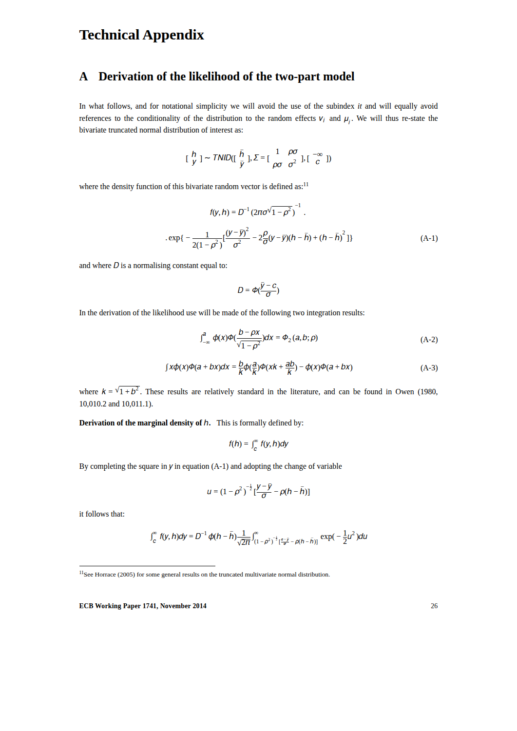Technical Appendix
ADerivation of the likelihood of the two-part model
In what follows, and for notational simplicity we will avoid the use of the subindex it and will equally avoid references to the conditionality of the distribution to the random effects νi and μi. We will thus re-state the bivariate truncated normal distribution of interest as:
[ h y ] ∼ TNID ( [ h¯ y¯ ] , Σ = [ 1ρσ ρσσ2 ] , [ −∞ c ] )
where the density function of this bivariate random vector is defined as:11
f(y,h) = D−1 (2πσ1−ρ2) −1 .
.exp { − 1 2(1−ρ2) [ (y−y¯)2 σ2 − 2 ρσ (y−y¯) (h−h¯) + (h−h¯)2 ] } (A-1)
and where D is a normalising constant equal to:
D=Φ ( y¯−c σ )
In the derivation of the likelihood use will be made of the following two integration results:
∫ −∞ a ϕ(x) Φ ( b−ρx 1−ρ2 ) dx = Φ2 (a,b;ρ) (A-2)
∫ xϕ(x) Φ(a+bx) dx = bk ϕ (ak) Φ ( xk+ abk ) − ϕ(x) Φ(a+bx) (A-3)
where k=1+b2. These results are relatively standard in the literature, and can be found in Owen (1980, 10,010.2 and 10,011.1).
Derivation of the marginal density of h. This is formally defined by:
f(h) = ∫c∞ f(y,h) dy
By completing the square in y in equation (A-1) and adopting the change of variable
u= (1−ρ2) −12 [ y−y¯ σ − ρ (h−h¯) ]
it follows that:
∫c∞ f(y,h) dy = D−1 ϕ (h−h¯) 12π ∫ (1−ρ2)−12 [ c−y¯σ − ρ (h−h¯) ] ∞ exp ( − 12 u2 ) du
11See Horrace (2005) for some general results on the truncated multivariate normal distribution.
ECB Working Paper 1741, November 2014 26